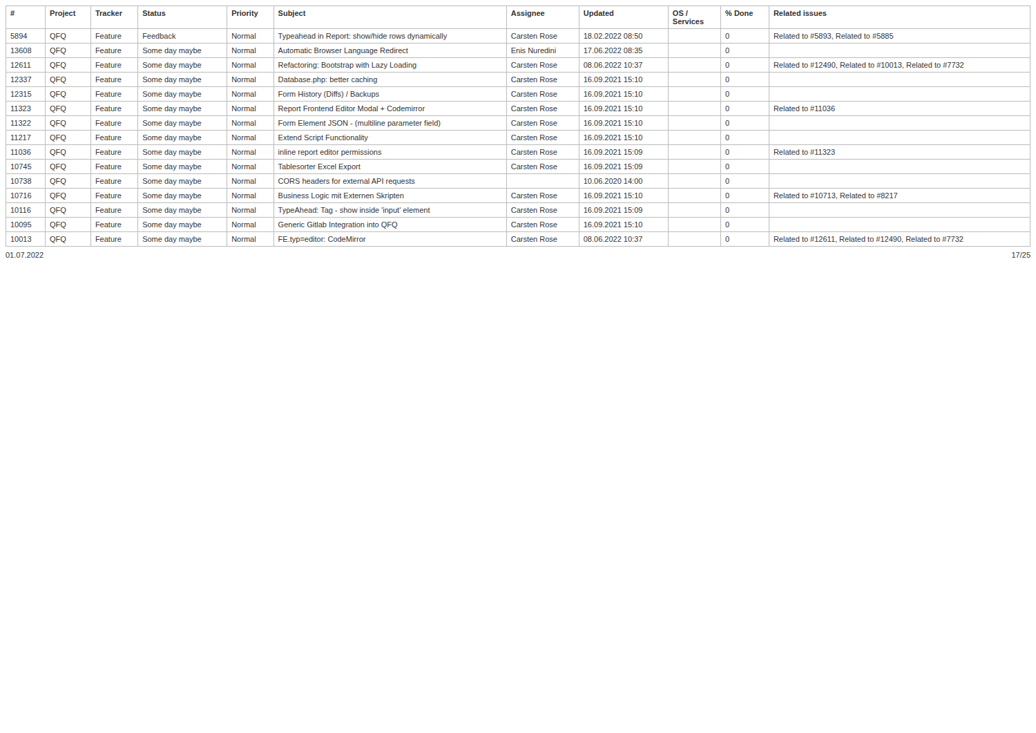| # | Project | Tracker | Status | Priority | Subject | Assignee | Updated | OS / Services | % Done | Related issues |
| --- | --- | --- | --- | --- | --- | --- | --- | --- | --- | --- |
| 5894 | QFQ | Feature | Feedback | Normal | Typeahead in Report: show/hide rows dynamically | Carsten Rose | 18.02.2022 08:50 | | 0 | Related to #5893, Related to #5885 |
| 13608 | QFQ | Feature | Some day maybe | Normal | Automatic Browser Language Redirect | Enis Nuredini | 17.06.2022 08:35 | | 0 | |
| 12611 | QFQ | Feature | Some day maybe | Normal | Refactoring: Bootstrap with Lazy Loading | Carsten Rose | 08.06.2022 10:37 | | 0 | Related to #12490, Related to #10013, Related to #7732 |
| 12337 | QFQ | Feature | Some day maybe | Normal | Database.php: better caching | Carsten Rose | 16.09.2021 15:10 | | 0 | |
| 12315 | QFQ | Feature | Some day maybe | Normal | Form History (Diffs) / Backups | Carsten Rose | 16.09.2021 15:10 | | 0 | |
| 11323 | QFQ | Feature | Some day maybe | Normal | Report Frontend Editor Modal + Codemirror | Carsten Rose | 16.09.2021 15:10 | | 0 | Related to #11036 |
| 11322 | QFQ | Feature | Some day maybe | Normal | Form Element JSON - (multiline parameter field) | Carsten Rose | 16.09.2021 15:10 | | 0 | |
| 11217 | QFQ | Feature | Some day maybe | Normal | Extend Script Functionality | Carsten Rose | 16.09.2021 15:10 | | 0 | |
| 11036 | QFQ | Feature | Some day maybe | Normal | inline report editor permissions | Carsten Rose | 16.09.2021 15:09 | | 0 | Related to #11323 |
| 10745 | QFQ | Feature | Some day maybe | Normal | Tablesorter Excel Export | Carsten Rose | 16.09.2021 15:09 | | 0 | |
| 10738 | QFQ | Feature | Some day maybe | Normal | CORS headers for external API requests | | 10.06.2020 14:00 | | 0 | |
| 10716 | QFQ | Feature | Some day maybe | Normal | Business Logic mit Externen Skripten | Carsten Rose | 16.09.2021 15:10 | | 0 | Related to #10713, Related to #8217 |
| 10116 | QFQ | Feature | Some day maybe | Normal | TypeAhead: Tag - show inside 'input' element | Carsten Rose | 16.09.2021 15:09 | | 0 | |
| 10095 | QFQ | Feature | Some day maybe | Normal | Generic Gitlab Integration into QFQ | Carsten Rose | 16.09.2021 15:10 | | 0 | |
| 10013 | QFQ | Feature | Some day maybe | Normal | FE.typ=editor: CodeMirror | Carsten Rose | 08.06.2022 10:37 | | 0 | Related to #12611, Related to #12490, Related to #7732 |
01.07.2022
17/25